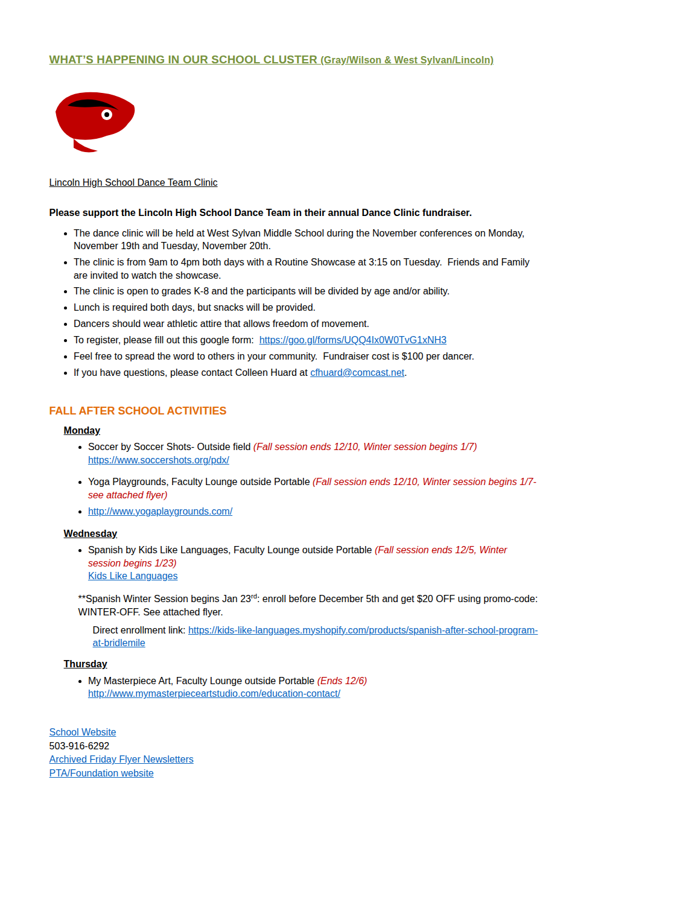WHAT’S HAPPENING IN OUR SCHOOL CLUSTER (Gray/Wilson & West Sylvan/Lincoln)
Lincoln High School Dance Team Clinic
Please support the Lincoln High School Dance Team in their annual Dance Clinic fundraiser.
The dance clinic will be held at West Sylvan Middle School during the November conferences on Monday, November 19th and Tuesday, November 20th.
The clinic is from 9am to 4pm both days with a Routine Showcase at 3:15 on Tuesday. Friends and Family are invited to watch the showcase.
The clinic is open to grades K-8 and the participants will be divided by age and/or ability.
Lunch is required both days, but snacks will be provided.
Dancers should wear athletic attire that allows freedom of movement.
To register, please fill out this google form: https://goo.gl/forms/UQQ4Ix0W0TvG1xNH3
Feel free to spread the word to others in your community. Fundraiser cost is $100 per dancer.
If you have questions, please contact Colleen Huard at cfhuard@comcast.net.
FALL AFTER SCHOOL ACTIVITIES
Monday
Soccer by Soccer Shots- Outside field (Fall session ends 12/10, Winter session begins 1/7)
https://www.soccershots.org/pdx/
Yoga Playgrounds, Faculty Lounge outside Portable (Fall session ends 12/10, Winter session begins 1/7-see attached flyer)
http://www.yogaplaygrounds.com/
Wednesday
Spanish by Kids Like Languages, Faculty Lounge outside Portable (Fall session ends 12/5, Winter session begins 1/23)
Kids Like Languages
**Spanish Winter Session begins Jan 23rd: enroll before December 5th and get $20 OFF using promo-code: WINTER-OFF. See attached flyer.
Direct enrollment link: https://kids-like-languages.myshopify.com/products/spanish-after-school-program-at-bridlemile
Thursday
My Masterpiece Art, Faculty Lounge outside Portable (Ends 12/6)
http://www.mymasterpieceartstudio.com/education-contact/
School Website
503-916-6292
Archived Friday Flyer Newsletters
PTA/Foundation website